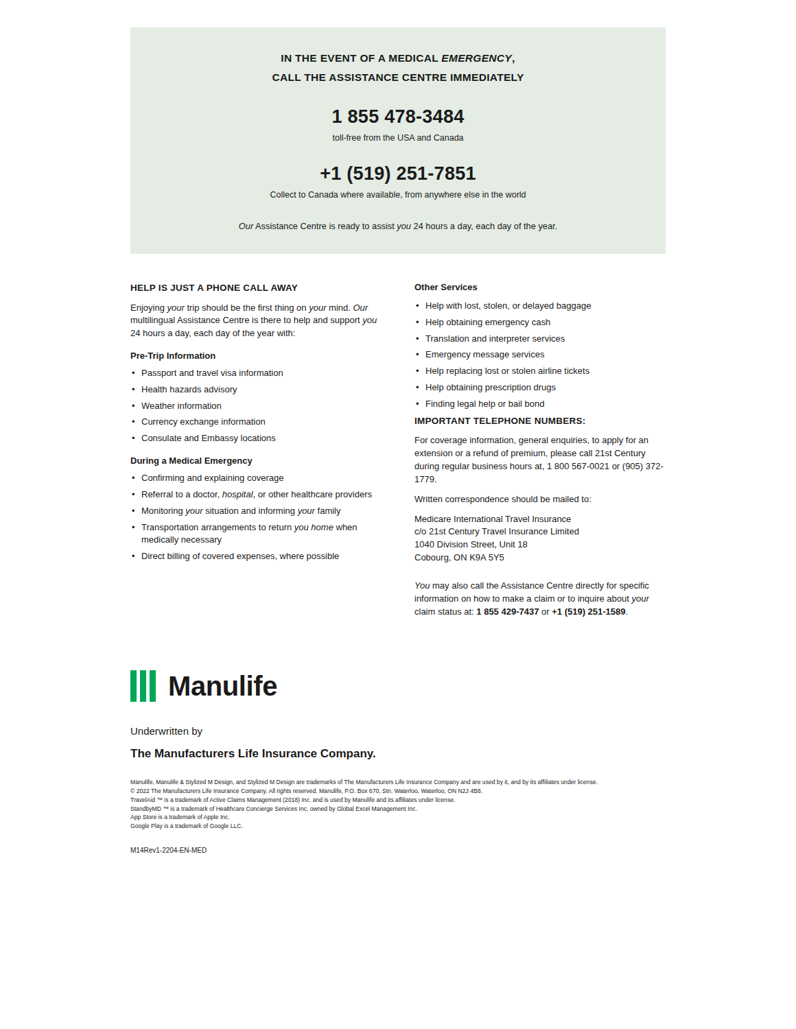IN THE EVENT OF A MEDICAL EMERGENCY,
CALL THE ASSISTANCE CENTRE IMMEDIATELY
1 855 478-3484
toll-free from the USA and Canada
+1 (519) 251-7851
Collect to Canada where available, from anywhere else in the world
Our Assistance Centre is ready to assist you 24 hours a day, each day of the year.
Help is just a phone call away
Enjoying your trip should be the first thing on your mind. Our multilingual Assistance Centre is there to help and support you 24 hours a day, each day of the year with:
Pre-Trip Information
Passport and travel visa information
Health hazards advisory
Weather information
Currency exchange information
Consulate and Embassy locations
During a Medical Emergency
Confirming and explaining coverage
Referral to a doctor, hospital, or other healthcare providers
Monitoring your situation and informing your family
Transportation arrangements to return you home when medically necessary
Direct billing of covered expenses, where possible
Other Services
Help with lost, stolen, or delayed baggage
Help obtaining emergency cash
Translation and interpreter services
Emergency message services
Help replacing lost or stolen airline tickets
Help obtaining prescription drugs
Finding legal help or bail bond
Important telephone numbers:
For coverage information, general enquiries, to apply for an extension or a refund of premium, please call 21st Century during regular business hours at, 1 800 567-0021 or (905) 372-1779.
Written correspondence should be mailed to:
Medicare International Travel Insurance c/o 21st Century Travel Insurance Limited 1040 Division Street, Unit 18 Cobourg, ON K9A 5Y5
You may also call the Assistance Centre directly for specific information on how to make a claim or to inquire about your claim status at: 1 855 429-7437 or +1 (519) 251-1589.
Manulife
Underwritten by
The Manufacturers Life Insurance Company.
Manulife, Manulife & Stylized M Design, and Stylized M Design are trademarks of The Manufacturers Life Insurance Company and are used by it, and by its affiliates under license.
© 2022 The Manufacturers Life Insurance Company. All rights reserved. Manulife, P.O. Box 670, Stn. Waterloo, Waterloo, ON N2J 4B8.
TravelAid ™ is a trademark of Active Claims Management (2018) Inc. and is used by Manulife and its affiliates under license.
StandbyMD ™ is a trademark of Healthcare Concierge Services Inc, owned by Global Excel Management Inc.
App Store is a trademark of Apple Inc.
Google Play is a trademark of Google LLC.
M14Rev1-2204-EN-MED